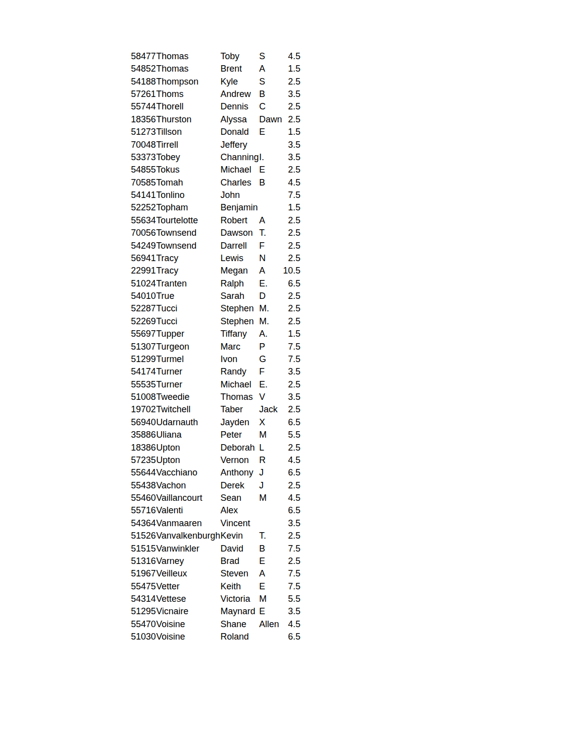| 58477 | Thomas | Toby | S | 4.5 |
| 54852 | Thomas | Brent | A | 1.5 |
| 54188 | Thompson | Kyle | S | 2.5 |
| 57261 | Thoms | Andrew | B | 3.5 |
| 55744 | Thorell | Dennis | C | 2.5 |
| 18356 | Thurston | Alyssa | Dawn | 2.5 |
| 51273 | Tillson | Donald | E | 1.5 |
| 70048 | Tirrell | Jeffery | | 3.5 |
| 53373 | Tobey | Channing | I. | 3.5 |
| 54855 | Tokus | Michael | E | 2.5 |
| 70585 | Tomah | Charles | B | 4.5 |
| 54141 | Tonlino | John | | 7.5 |
| 52252 | Topham | Benjamin | | 1.5 |
| 55634 | Tourtelotte | Robert | A | 2.5 |
| 70056 | Townsend | Dawson | T. | 2.5 |
| 54249 | Townsend | Darrell | F | 2.5 |
| 56941 | Tracy | Lewis | N | 2.5 |
| 22991 | Tracy | Megan | A | 10.5 |
| 51024 | Tranten | Ralph | E. | 6.5 |
| 54010 | True | Sarah | D | 2.5 |
| 52287 | Tucci | Stephen | M. | 2.5 |
| 52269 | Tucci | Stephen | M. | 2.5 |
| 55697 | Tupper | Tiffany | A. | 1.5 |
| 51307 | Turgeon | Marc | P | 7.5 |
| 51299 | Turmel | Ivon | G | 7.5 |
| 54174 | Turner | Randy | F | 3.5 |
| 55535 | Turner | Michael | E. | 2.5 |
| 51008 | Tweedie | Thomas | V | 3.5 |
| 19702 | Twitchell | Taber | Jack | 2.5 |
| 56940 | Udarnauth | Jayden | X | 6.5 |
| 35886 | Uliana | Peter | M | 5.5 |
| 18386 | Upton | Deborah | L | 2.5 |
| 57235 | Upton | Vernon | R | 4.5 |
| 55644 | Vacchiano | Anthony | J | 6.5 |
| 55438 | Vachon | Derek | J | 2.5 |
| 55460 | Vaillancourt | Sean | M | 4.5 |
| 55716 | Valenti | Alex | | 6.5 |
| 54364 | Vanmaaren | Vincent | | 3.5 |
| 51526 | Vanvalkenburgh | Kevin | T. | 2.5 |
| 51515 | Vanwinkler | David | B | 7.5 |
| 51316 | Varney | Brad | E | 2.5 |
| 51967 | Veilleux | Steven | A | 7.5 |
| 55475 | Vetter | Keith | E | 7.5 |
| 54314 | Vettese | Victoria | M | 5.5 |
| 51295 | Vicnaire | Maynard | E | 3.5 |
| 55470 | Voisine | Shane | Allen | 4.5 |
| 51030 | Voisine | Roland | | 6.5 |